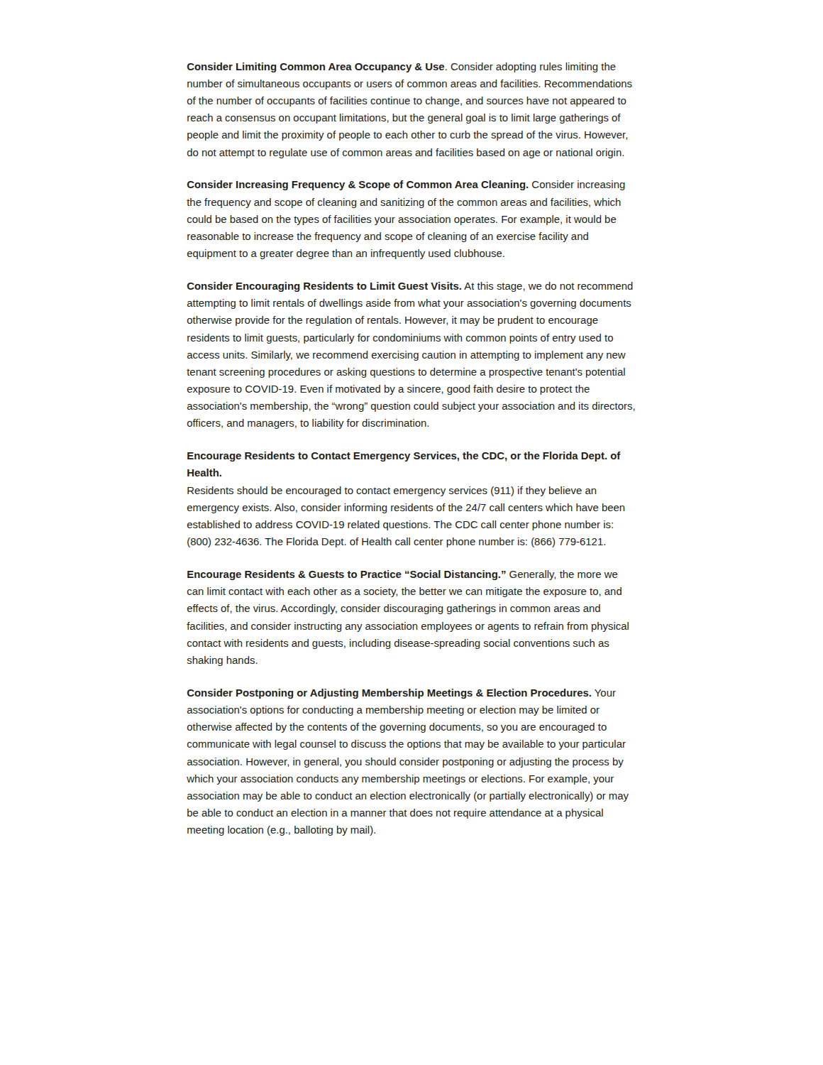Consider Limiting Common Area Occupancy & Use. Consider adopting rules limiting the number of simultaneous occupants or users of common areas and facilities. Recommendations of the number of occupants of facilities continue to change, and sources have not appeared to reach a consensus on occupant limitations, but the general goal is to limit large gatherings of people and limit the proximity of people to each other to curb the spread of the virus. However, do not attempt to regulate use of common areas and facilities based on age or national origin.
Consider Increasing Frequency & Scope of Common Area Cleaning. Consider increasing the frequency and scope of cleaning and sanitizing of the common areas and facilities, which could be based on the types of facilities your association operates. For example, it would be reasonable to increase the frequency and scope of cleaning of an exercise facility and equipment to a greater degree than an infrequently used clubhouse.
Consider Encouraging Residents to Limit Guest Visits. At this stage, we do not recommend attempting to limit rentals of dwellings aside from what your association's governing documents otherwise provide for the regulation of rentals. However, it may be prudent to encourage residents to limit guests, particularly for condominiums with common points of entry used to access units. Similarly, we recommend exercising caution in attempting to implement any new tenant screening procedures or asking questions to determine a prospective tenant's potential exposure to COVID-19. Even if motivated by a sincere, good faith desire to protect the association's membership, the “wrong” question could subject your association and its directors, officers, and managers, to liability for discrimination.
Encourage Residents to Contact Emergency Services, the CDC, or the Florida Dept. of Health.
Residents should be encouraged to contact emergency services (911) if they believe an emergency exists. Also, consider informing residents of the 24/7 call centers which have been established to address COVID-19 related questions. The CDC call center phone number is: (800) 232-4636. The Florida Dept. of Health call center phone number is: (866) 779-6121.
Encourage Residents & Guests to Practice “Social Distancing.” Generally, the more we can limit contact with each other as a society, the better we can mitigate the exposure to, and effects of, the virus. Accordingly, consider discouraging gatherings in common areas and facilities, and consider instructing any association employees or agents to refrain from physical contact with residents and guests, including disease-spreading social conventions such as shaking hands.
Consider Postponing or Adjusting Membership Meetings & Election Procedures. Your association's options for conducting a membership meeting or election may be limited or otherwise affected by the contents of the governing documents, so you are encouraged to communicate with legal counsel to discuss the options that may be available to your particular association. However, in general, you should consider postponing or adjusting the process by which your association conducts any membership meetings or elections. For example, your association may be able to conduct an election electronically (or partially electronically) or may be able to conduct an election in a manner that does not require attendance at a physical meeting location (e.g., balloting by mail).